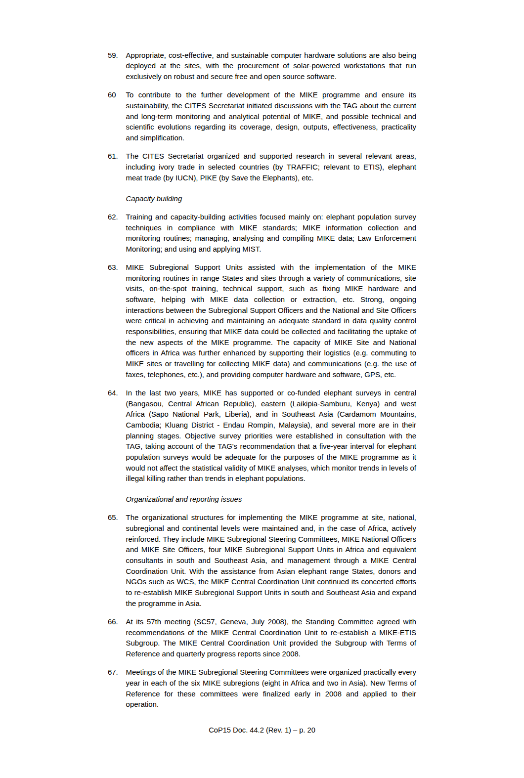59. Appropriate, cost-effective, and sustainable computer hardware solutions are also being deployed at the sites, with the procurement of solar-powered workstations that run exclusively on robust and secure free and open source software.
60 To contribute to the further development of the MIKE programme and ensure its sustainability, the CITES Secretariat initiated discussions with the TAG about the current and long-term monitoring and analytical potential of MIKE, and possible technical and scientific evolutions regarding its coverage, design, outputs, effectiveness, practicality and simplification.
61. The CITES Secretariat organized and supported research in several relevant areas, including ivory trade in selected countries (by TRAFFIC; relevant to ETIS), elephant meat trade (by IUCN), PIKE (by Save the Elephants), etc.
Capacity building
62. Training and capacity-building activities focused mainly on: elephant population survey techniques in compliance with MIKE standards; MIKE information collection and monitoring routines; managing, analysing and compiling MIKE data; Law Enforcement Monitoring; and using and applying MIST.
63. MIKE Subregional Support Units assisted with the implementation of the MIKE monitoring routines in range States and sites through a variety of communications, site visits, on-the-spot training, technical support, such as fixing MIKE hardware and software, helping with MIKE data collection or extraction, etc. Strong, ongoing interactions between the Subregional Support Officers and the National and Site Officers were critical in achieving and maintaining an adequate standard in data quality control responsibilities, ensuring that MIKE data could be collected and facilitating the uptake of the new aspects of the MIKE programme. The capacity of MIKE Site and National officers in Africa was further enhanced by supporting their logistics (e.g. commuting to MIKE sites or travelling for collecting MIKE data) and communications (e.g. the use of faxes, telephones, etc.), and providing computer hardware and software, GPS, etc.
64. In the last two years, MIKE has supported or co-funded elephant surveys in central (Bangasou, Central African Republic), eastern (Laikipia-Samburu, Kenya) and west Africa (Sapo National Park, Liberia), and in Southeast Asia (Cardamom Mountains, Cambodia; Kluang District - Endau Rompin, Malaysia), and several more are in their planning stages. Objective survey priorities were established in consultation with the TAG, taking account of the TAG's recommendation that a five-year interval for elephant population surveys would be adequate for the purposes of the MIKE programme as it would not affect the statistical validity of MIKE analyses, which monitor trends in levels of illegal killing rather than trends in elephant populations.
Organizational and reporting issues
65. The organizational structures for implementing the MIKE programme at site, national, subregional and continental levels were maintained and, in the case of Africa, actively reinforced. They include MIKE Subregional Steering Committees, MIKE National Officers and MIKE Site Officers, four MIKE Subregional Support Units in Africa and equivalent consultants in south and Southeast Asia, and management through a MIKE Central Coordination Unit. With the assistance from Asian elephant range States, donors and NGOs such as WCS, the MIKE Central Coordination Unit continued its concerted efforts to re-establish MIKE Subregional Support Units in south and Southeast Asia and expand the programme in Asia.
66. At its 57th meeting (SC57, Geneva, July 2008), the Standing Committee agreed with recommendations of the MIKE Central Coordination Unit to re-establish a MIKE-ETIS Subgroup. The MIKE Central Coordination Unit provided the Subgroup with Terms of Reference and quarterly progress reports since 2008.
67. Meetings of the MIKE Subregional Steering Committees were organized practically every year in each of the six MIKE subregions (eight in Africa and two in Asia). New Terms of Reference for these committees were finalized early in 2008 and applied to their operation.
CoP15 Doc. 44.2 (Rev. 1) – p. 20